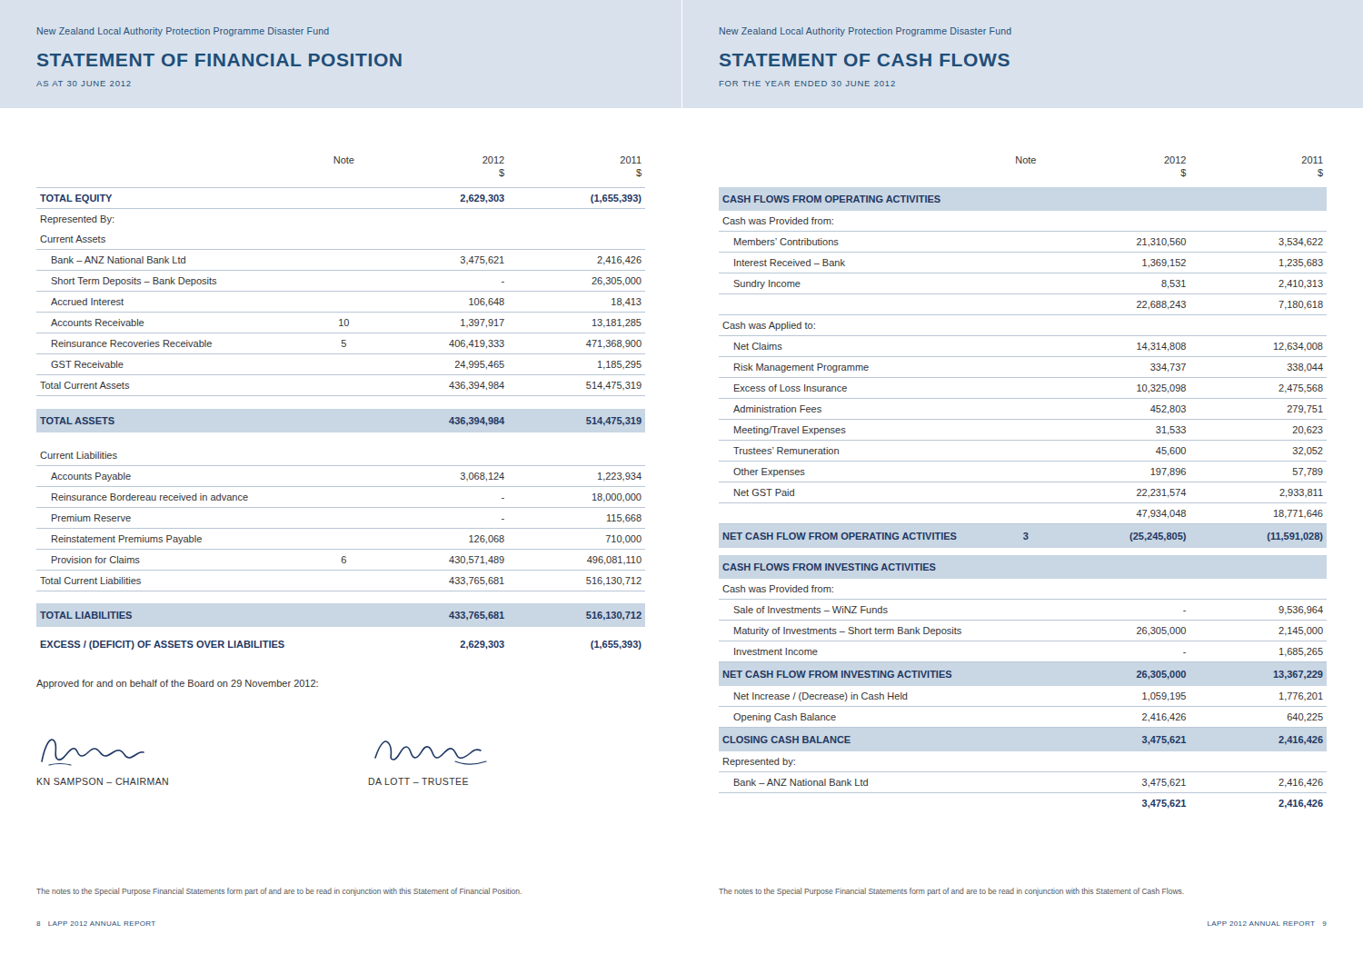New Zealand Local Authority Protection Programme Disaster Fund
Statement of Financial Position
As at 30 June 2012
| | Note | 2012 | 2011 |
| --- | --- | --- | --- |
| | | $ | $ |
| TOTAL EQUITY | | 2,629,303 | (1,655,393) |
| Represented By: | | | |
| Current Assets | | | |
| Bank – ANZ National Bank Ltd | | 3,475,621 | 2,416,426 |
| Short Term Deposits – Bank Deposits | | - | 26,305,000 |
| Accrued Interest | | 106,648 | 18,413 |
| Accounts Receivable | 10 | 1,397,917 | 13,181,285 |
| Reinsurance Recoveries Receivable | 5 | 406,419,333 | 471,368,900 |
| GST Receivable | | 24,995,465 | 1,185,295 |
| Total Current Assets | | 436,394,984 | 514,475,319 |
| TOTAL ASSETS | | 436,394,984 | 514,475,319 |
| Current Liabilities | | | |
| Accounts Payable | | 3,068,124 | 1,223,934 |
| Reinsurance Bordereau received in advance | | - | 18,000,000 |
| Premium Reserve | | - | 115,668 |
| Reinstatement Premiums Payable | | 126,068 | 710,000 |
| Provision for Claims | 6 | 430,571,489 | 496,081,110 |
| Total Current Liabilities | | 433,765,681 | 516,130,712 |
| TOTAL LIABILITIES | | 433,765,681 | 516,130,712 |
| EXCESS / (DEFICIT) OF ASSETS OVER LIABILITIES | | 2,629,303 | (1,655,393) |
Approved for and on behalf of the Board on 29 November 2012:
KN Sampson – Chairman
DA Lott – Trustee
The notes to the Special Purpose Financial Statements form part of and are to be read in conjunction with this Statement of Financial Position.
8 LAPP 2012 ANNUAL REPORT
New Zealand Local Authority Protection Programme Disaster Fund
Statement of Cash Flows
For the year ended 30 June 2012
| | Note | 2012 | 2011 |
| --- | --- | --- | --- |
| | | $ | $ |
| CASH FLOWS FROM OPERATING ACTIVITIES | | | |
| Cash was Provided from: | | | |
| Members’ Contributions | | 21,310,560 | 3,534,622 |
| Interest Received – Bank | | 1,369,152 | 1,235,683 |
| Sundry Income | | 8,531 | 2,410,313 |
| | | 22,688,243 | 7,180,618 |
| Cash was Applied to: | | | |
| Net Claims | | 14,314,808 | 12,634,008 |
| Risk Management Programme | | 334,737 | 338,044 |
| Excess of Loss Insurance | | 10,325,098 | 2,475,568 |
| Administration Fees | | 452,803 | 279,751 |
| Meeting/Travel Expenses | | 31,533 | 20,623 |
| Trustees’ Remuneration | | 45,600 | 32,052 |
| Other Expenses | | 197,896 | 57,789 |
| Net GST Paid | | 22,231,574 | 2,933,811 |
| | | 47,934,048 | 18,771,646 |
| NET CASH FLOW FROM OPERATING ACTIVITIES | 3 | (25,245,805) | (11,591,028) |
| CASH FLOWS FROM INVESTING ACTIVITIES | | | |
| Cash was Provided from: | | | |
| Sale of Investments – WiNZ Funds | | - | 9,536,964 |
| Maturity of Investments – Short term Bank Deposits | | 26,305,000 | 2,145,000 |
| Investment Income | | - | 1,685,265 |
| NET CASH FLOW FROM INVESTING ACTIVITIES | | 26,305,000 | 13,367,229 |
| Net Increase / (Decrease) in Cash Held | | 1,059,195 | 1,776,201 |
| Opening Cash Balance | | 2,416,426 | 640,225 |
| CLOSING CASH BALANCE | | 3,475,621 | 2,416,426 |
| Represented by: | | | |
| Bank – ANZ National Bank Ltd | | 3,475,621 | 2,416,426 |
| | | 3,475,621 | 2,416,426 |
The notes to the Special Purpose Financial Statements form part of and are to be read in conjunction with this Statement of Cash Flows.
LAPP 2012 ANNUAL REPORT 9